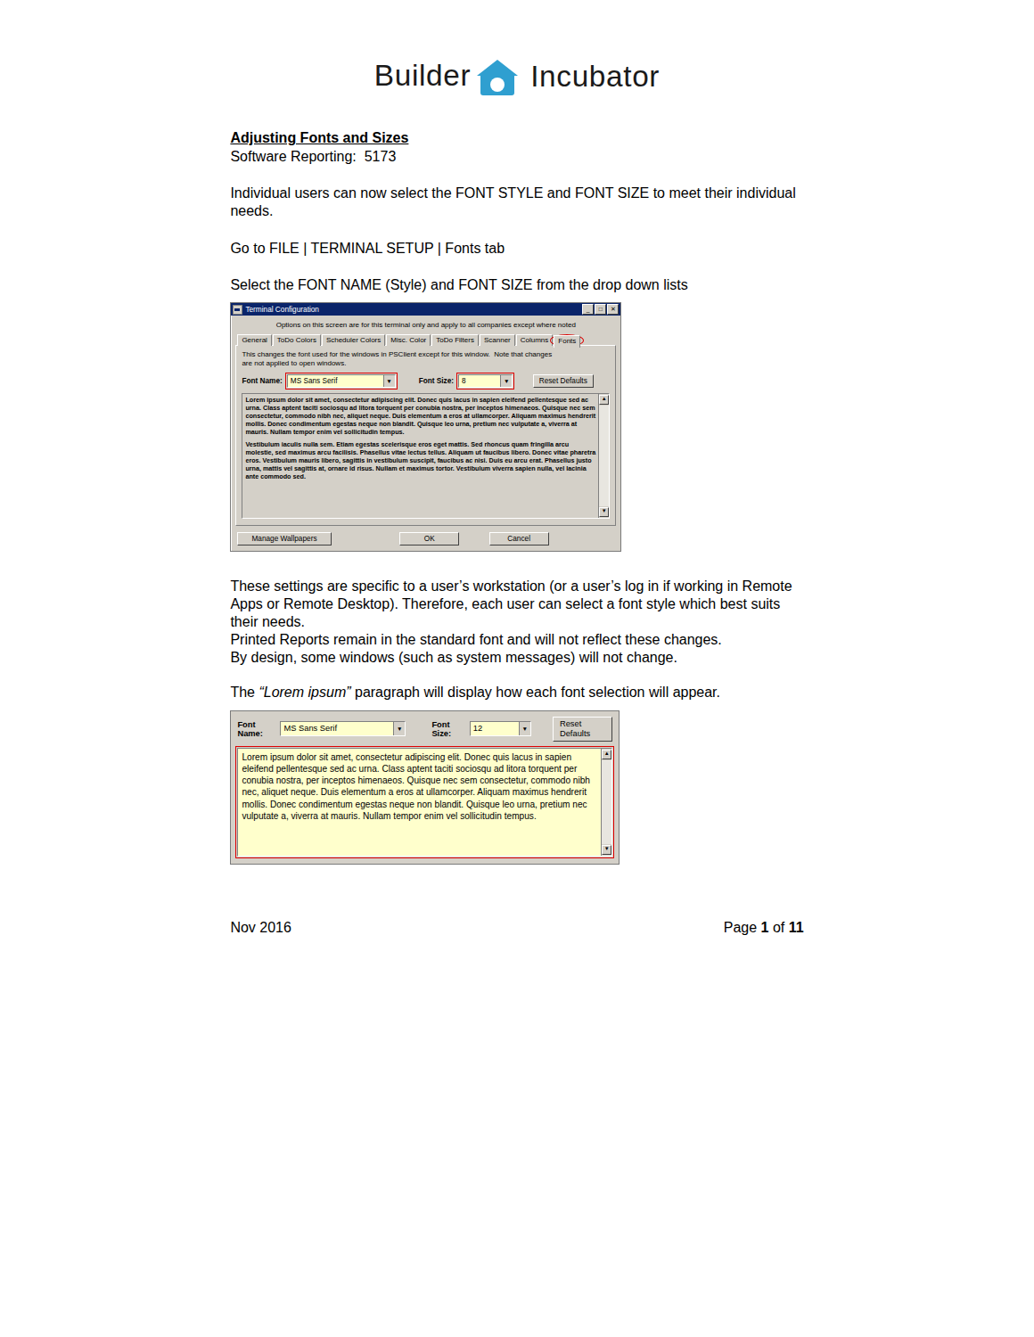Builder Incubator
Adjusting Fonts and Sizes
Software Reporting: 5173
Individual users can now select the FONT STYLE and FONT SIZE to meet their individual needs.
Go to FILE | TERMINAL SETUP | Fonts tab
Select the FONT NAME (Style) and FONT SIZE from the drop down lists
Terminal Configuration
_ □ ✕
Options on this screen are for this terminal only and apply to all companies except where noted
General ToDo Colors Scheduler Colors Misc. Color ToDo Filters Scanner Columns Fonts
This changes the font used for the windows in PSClient except for this window. Note that changes
are not applied to open windows.
Font Name: MS Sans Serif ▼ Font Size: 8 ▼ Reset Defaults
Lorem ipsum dolor sit amet, consectetur adipiscing elit. Donec quis lacus in sapien eleifend pellentesque sed ac urna. Class aptent taciti sociosqu ad litora torquent per conubia nostra, per inceptos himenaeos. Quisque nec sem consectetur, commodo nibh nec, aliquet neque. Duis elementum a eros at ullamcorper. Aliquam maximus hendrerit mollis. Donec condimentum egestas neque non blandit. Quisque leo urna, pretium nec vulputate a, viverra at mauris. Nullam tempor enim vel sollicitudin tempus.
Vestibulum iaculis nulla sem. Etiam egestas scelerisque eros eget mattis. Sed rhoncus quam fringilla arcu molestie, sed maximus arcu facilisis. Phasellus vitae lectus tellus. Aliquam ut faucibus libero. Donec vitae pharetra eros. Vestibulum mauris libero, sagittis in vestibulum suscipit, faucibus ac nisi. Duis eu arcu erat. Phasellus justo urna, mattis vel sagittis at, ornare id risus. Nullam et maximus tortor. Vestibulum viverra sapien nulla, vel lacinia ante commodo sed.
▲
▼
Manage Wallpapers OK Cancel
These settings are specific to a user’s workstation (or a user’s log in if working in Remote Apps or Remote Desktop). Therefore, each user can select a font style which best suits their needs.
Printed Reports remain in the standard font and will not reflect these changes.
By design, some windows (such as system messages) will not change.
The “Lorem ipsum” paragraph will display how each font selection will appear.
Font Name: MS Sans Serif ▼ Font Size: 12 ▼ Reset Defaults
Lorem ipsum dolor sit amet, consectetur adipiscing elit. Donec quis lacus in sapien eleifend pellentesque sed ac urna. Class aptent taciti sociosqu ad litora torquent per conubia nostra, per inceptos himenaeos. Quisque nec sem consectetur, commodo nibh nec, aliquet neque. Duis elementum a eros at ullamcorper. Aliquam maximus hendrerit mollis. Donec condimentum egestas neque non blandit. Quisque leo urna, pretium nec vulputate a, viverra at mauris. Nullam tempor enim vel sollicitudin tempus.
▲
▼
Nov 2016
Page 1 of 11